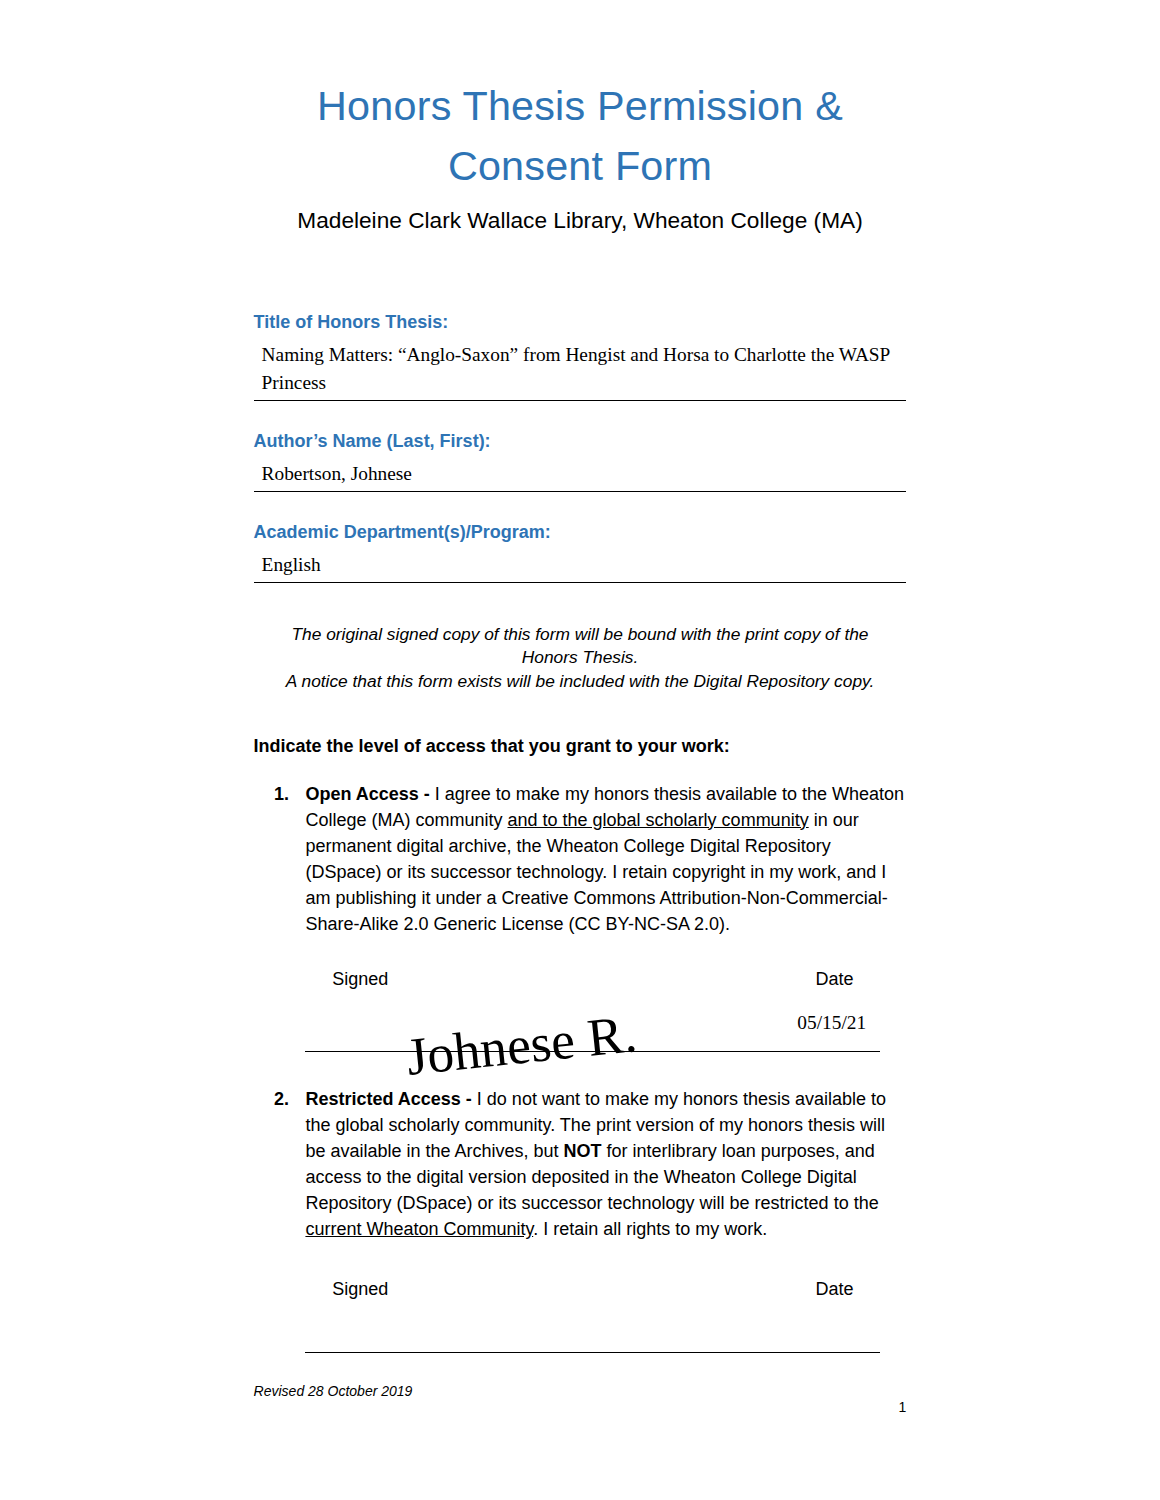Honors Thesis Permission & Consent Form
Madeleine Clark Wallace Library, Wheaton College (MA)
Title of Honors Thesis:
Naming Matters: “Anglo-Saxon” from Hengist and Horsa to Charlotte the WASP Princess
Author’s Name (Last, First):
Robertson, Johnese
Academic Department(s)/Program:
English
The original signed copy of this form will be bound with the print copy of the Honors Thesis.
A notice that this form exists will be included with the Digital Repository copy.
Indicate the level of access that you grant to your work:
Open Access - I agree to make my honors thesis available to the Wheaton College (MA) community and to the global scholarly community in our permanent digital archive, the Wheaton College Digital Repository (DSpace) or its successor technology. I retain copyright in my work, and I am publishing it under a Creative Commons Attribution-Non-Commercial-Share-Alike 2.0 Generic License (CC BY-NC-SA 2.0).
Signed Date 05/15/21 Johnese R.
Restricted Access - I do not want to make my honors thesis available to the global scholarly community. The print version of my honors thesis will be available in the Archives, but NOT for interlibrary loan purposes, and access to the digital version deposited in the Wheaton College Digital Repository (DSpace) or its successor technology will be restricted to the current Wheaton Community. I retain all rights to my work.
Signed Date
Revised 28 October 2019
1